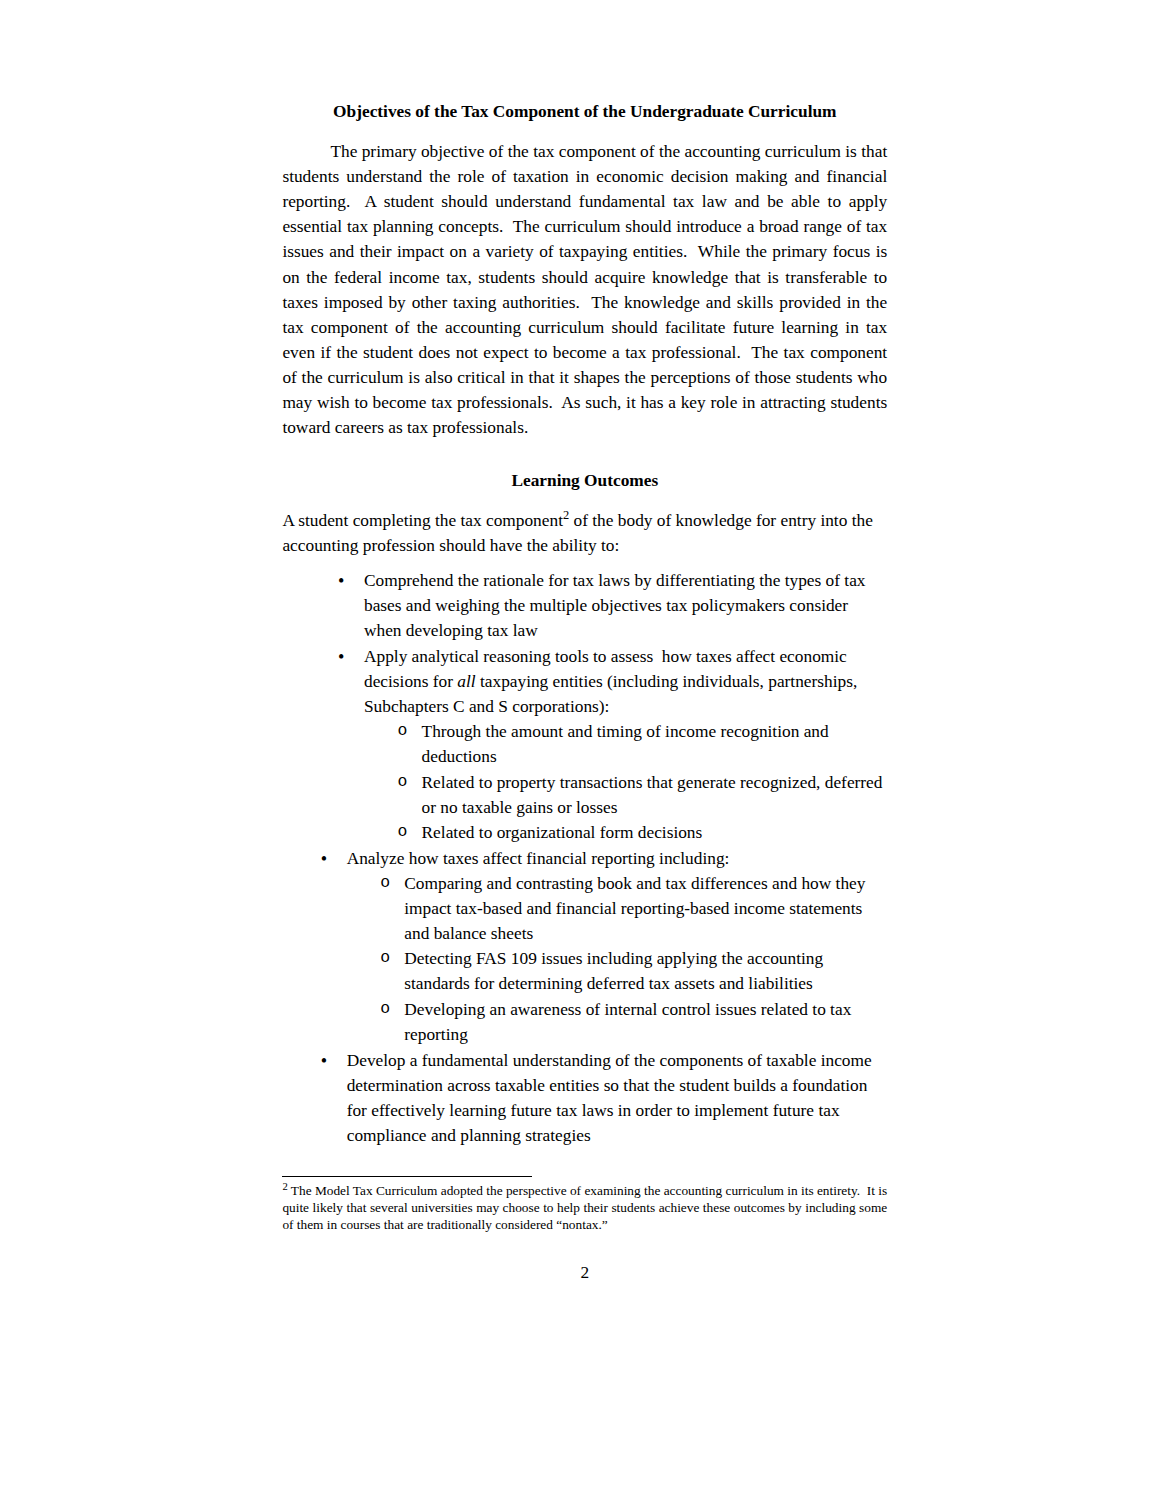Objectives of the Tax Component of the Undergraduate Curriculum
The primary objective of the tax component of the accounting curriculum is that students understand the role of taxation in economic decision making and financial reporting. A student should understand fundamental tax law and be able to apply essential tax planning concepts. The curriculum should introduce a broad range of tax issues and their impact on a variety of taxpaying entities. While the primary focus is on the federal income tax, students should acquire knowledge that is transferable to taxes imposed by other taxing authorities. The knowledge and skills provided in the tax component of the accounting curriculum should facilitate future learning in tax even if the student does not expect to become a tax professional. The tax component of the curriculum is also critical in that it shapes the perceptions of those students who may wish to become tax professionals. As such, it has a key role in attracting students toward careers as tax professionals.
Learning Outcomes
A student completing the tax component2 of the body of knowledge for entry into the accounting profession should have the ability to:
Comprehend the rationale for tax laws by differentiating the types of tax bases and weighing the multiple objectives tax policymakers consider when developing tax law
Apply analytical reasoning tools to assess how taxes affect economic decisions for all taxpaying entities (including individuals, partnerships, Subchapters C and S corporations):
Through the amount and timing of income recognition and deductions
Related to property transactions that generate recognized, deferred or no taxable gains or losses
Related to organizational form decisions
Analyze how taxes affect financial reporting including:
Comparing and contrasting book and tax differences and how they impact tax-based and financial reporting-based income statements and balance sheets
Detecting FAS 109 issues including applying the accounting standards for determining deferred tax assets and liabilities
Developing an awareness of internal control issues related to tax reporting
Develop a fundamental understanding of the components of taxable income determination across taxable entities so that the student builds a foundation for effectively learning future tax laws in order to implement future tax compliance and planning strategies
2 The Model Tax Curriculum adopted the perspective of examining the accounting curriculum in its entirety. It is quite likely that several universities may choose to help their students achieve these outcomes by including some of them in courses that are traditionally considered “nontax.”
2